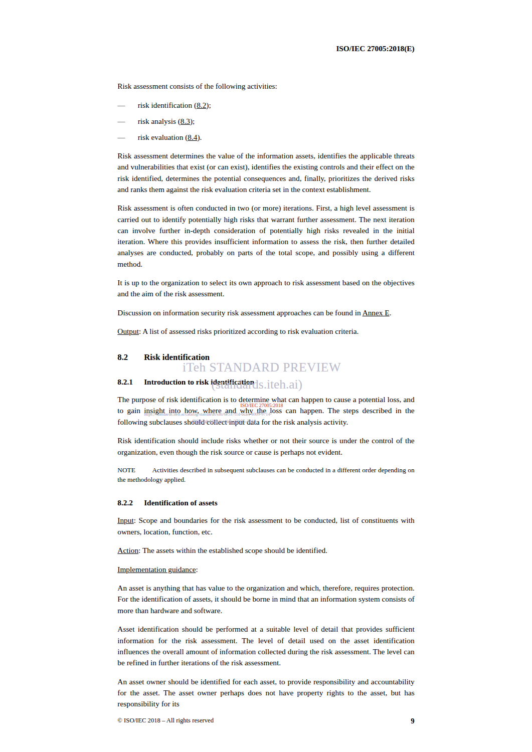ISO/IEC 27005:2018(E)
Risk assessment consists of the following activities:
—risk identification (8.2);
—risk analysis (8.3);
—risk evaluation (8.4).
Risk assessment determines the value of the information assets, identifies the applicable threats and vulnerabilities that exist (or can exist), identifies the existing controls and their effect on the risk identified, determines the potential consequences and, finally, prioritizes the derived risks and ranks them against the risk evaluation criteria set in the context establishment.
Risk assessment is often conducted in two (or more) iterations. First, a high level assessment is carried out to identify potentially high risks that warrant further assessment. The next iteration can involve further in-depth consideration of potentially high risks revealed in the initial iteration. Where this provides insufficient information to assess the risk, then further detailed analyses are conducted, probably on parts of the total scope, and possibly using a different method.
It is up to the organization to select its own approach to risk assessment based on the objectives and the aim of the risk assessment.
Discussion on information security risk assessment approaches can be found in Annex E.
Output: A list of assessed risks prioritized according to risk evaluation criteria.
8.2 Risk identification
iTeh STANDARD PREVIEW
(standards.iteh.ai)
ISO/IEC 27005:2018
https://standards.iteh.ai/catalog/standards/sist/6e537f1d-bca4-4009-9714-
f8f115ab4381/iso-iec-27005-2018
8.2.1 Introduction to risk identification
The purpose of risk identification is to determine what can happen to cause a potential loss, and to gain insight into how, where and why the loss can happen. The steps described in the following subclauses should collect input data for the risk analysis activity.
Risk identification should include risks whether or not their source is under the control of the organization, even though the risk source or cause is perhaps not evident.
NOTEActivities described in subsequent subclauses can be conducted in a different order depending on the methodology applied.
8.2.2 Identification of assets
Input: Scope and boundaries for the risk assessment to be conducted, list of constituents with owners, location, function, etc.
Action: The assets within the established scope should be identified.
Implementation guidance:
An asset is anything that has value to the organization and which, therefore, requires protection. For the identification of assets, it should be borne in mind that an information system consists of more than hardware and software.
Asset identification should be performed at a suitable level of detail that provides sufficient information for the risk assessment. The level of detail used on the asset identification influences the overall amount of information collected during the risk assessment. The level can be refined in further iterations of the risk assessment.
An asset owner should be identified for each asset, to provide responsibility and accountability for the asset. The asset owner perhaps does not have property rights to the asset, but has responsibility for its
© ISO/IEC 2018 – All rights reserved 9